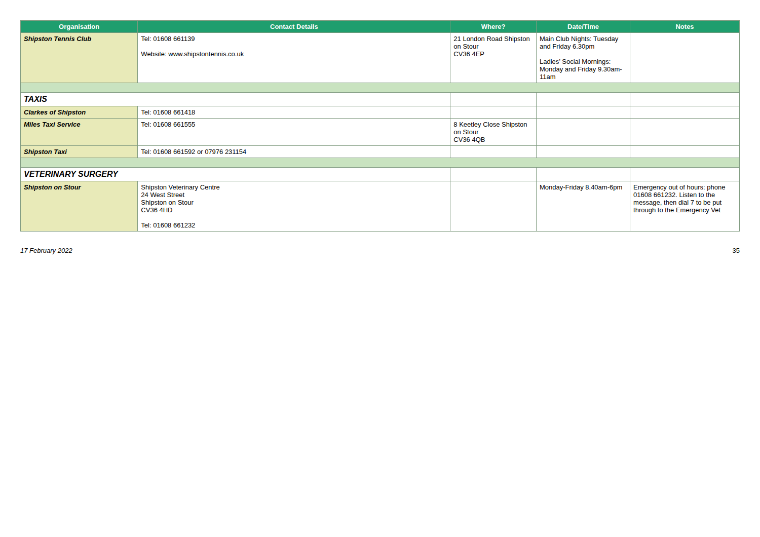| Organisation | Contact Details | Where? | Date/Time | Notes |
| --- | --- | --- | --- | --- |
| Shipston Tennis Club | Tel: 01608 661139 Website: www.shipstontennis.co.uk | 21 London Road Shipston on Stour CV36 4EP | Main Club Nights: Tuesday and Friday 6.30pm Ladies’ Social Mornings: Monday and Friday 9.30am-11am | |
| TAXIS | | | |
| Clarkes of Shipston | Tel: 01608 661418 | | | |
| Miles Taxi Service | Tel: 01608 661555 | 8 Keetley Close Shipston on Stour CV36 4QB | | |
| Shipston Taxi | Tel: 01608 661592 or 07976 231154 | | | |
| VETERINARY SURGERY | | | |
| Shipston on Stour | Shipston Veterinary Centre 24 West Street Shipston on Stour CV36 4HD Tel: 01608 661232 | | Monday-Friday 8.40am-6pm | Emergency out of hours: phone 01608 661232. Listen to the message, then dial 7 to be put through to the Emergency Vet |
17 February 2022
35